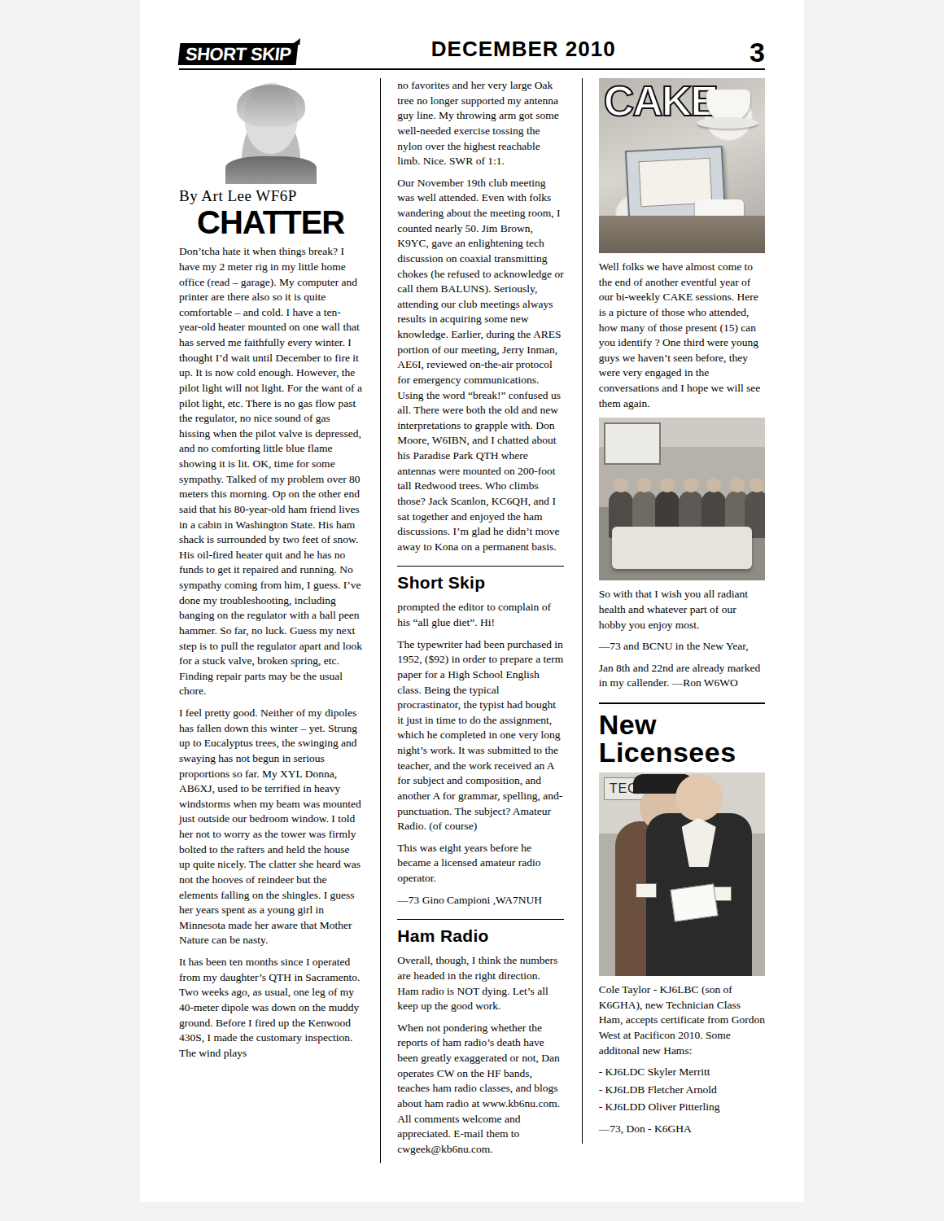SHORT SKIP
December 2010
3
By Art Lee WF6P
CHATTER
Don’tcha hate it when things break? I have my 2 meter rig in my little home office (read – garage). My computer and printer are there also so it is quite comfortable – and cold. I have a ten-year-old heater mounted on one wall that has served me faithfully every winter. I thought I’d wait until December to fire it up. It is now cold enough. However, the pilot light will not light. For the want of a pilot light, etc. There is no gas flow past the regulator, no nice sound of gas hissing when the pilot valve is depressed, and no comforting little blue flame showing it is lit. OK, time for some sympathy. Talked of my problem over 80 meters this morning. Op on the other end said that his 80-year-old ham friend lives in a cabin in Washington State. His ham shack is surrounded by two feet of snow. His oil-fired heater quit and he has no funds to get it repaired and running. No sympathy coming from him, I guess. I’ve done my troubleshooting, including banging on the regulator with a ball peen hammer. So far, no luck. Guess my next step is to pull the regulator apart and look for a stuck valve, broken spring, etc. Finding repair parts may be the usual chore.
I feel pretty good. Neither of my dipoles has fallen down this winter – yet. Strung up to Eucalyptus trees, the swinging and swaying has not begun in serious proportions so far. My XYL Donna, AB6XJ, used to be terrified in heavy windstorms when my beam was mounted just outside our bedroom window. I told her not to worry as the tower was firmly bolted to the rafters and held the house up quite nicely. The clatter she heard was not the hooves of reindeer but the elements falling on the shingles. I guess her years spent as a young girl in Minnesota made her aware that Mother Nature can be nasty.
It has been ten months since I operated from my daughter’s QTH in Sacramento. Two weeks ago, as usual, one leg of my 40-meter dipole was down on the muddy ground. Before I fired up the Kenwood 430S, I made the customary inspection. The wind plays
no favorites and her very large Oak tree no longer supported my antenna guy line. My throwing arm got some well-needed exercise tossing the nylon over the highest reachable limb. Nice. SWR of 1:1.
Our November 19th club meeting was well attended. Even with folks wandering about the meeting room, I counted nearly 50. Jim Brown, K9YC, gave an enlightening tech discussion on coaxial transmitting chokes (he refused to acknowledge or call them BALUNS). Seriously, attending our club meetings always results in acquiring some new knowledge. Earlier, during the ARES portion of our meeting, Jerry Inman, AE6I, reviewed on-the-air protocol for emergency communications. Using the word “break!” confused us all. There were both the old and new interpretations to grapple with. Don Moore, W6IBN, and I chatted about his Paradise Park QTH where antennas were mounted on 200-foot tall Redwood trees. Who climbs those? Jack Scanlon, KC6QH, and I sat together and enjoyed the ham discussions. I’m glad he didn’t move away to Kona on a permanent basis.
Short Skip
prompted the editor to complain of his “all glue diet”. Hi!
The typewriter had been purchased in 1952, ($92) in order to prepare a term paper for a High School English class. Being the typical procrastinator, the typist had bought it just in time to do the assignment, which he completed in one very long night’s work. It was submitted to the teacher, and the work received an A for subject and composition, and another A for grammar, spelling, and-punctuation. The subject? Amateur Radio. (of course)
This was eight years before he became a licensed amateur radio operator.
—73 Gino Campioni ,WA7NUH
Ham Radio
Overall, though, I think the numbers are headed in the right direction. Ham radio is NOT dying. Let’s all keep up the good work.
When not pondering whether the reports of ham radio’s death have been greatly exaggerated or not, Dan operates CW on the HF bands, teaches ham radio classes, and blogs about ham radio at www.kb6nu.com. All comments welcome and appreciated. E-mail them to cwgeek@kb6nu.com.
CAKE
Well folks we have almost come to the end of another eventful year of our bi-weekly CAKE sessions. Here is a picture of those who attended, how many of those present (15) can you identify ? One third were young guys we haven’t seen before, they were very engaged in the conversations and I hope we will see them again.
So with that I wish you all radiant health and whatever part of our hobby you enjoy most.
—73 and BCNU in the New Year,
Jan 8th and 22nd are already marked in my callender. —Ron W6WO
New Licensees
TECH INC.
Cole Taylor - KJ6LBC (son of K6GHA), new Technician Class Ham, accepts certificate from Gordon West at Pacificon 2010. Some additonal new Hams:
- KJ6LDC Skyler Merritt
- KJ6LDB Fletcher Arnold
- KJ6LDD Oliver Pitterling
—73, Don - K6GHA